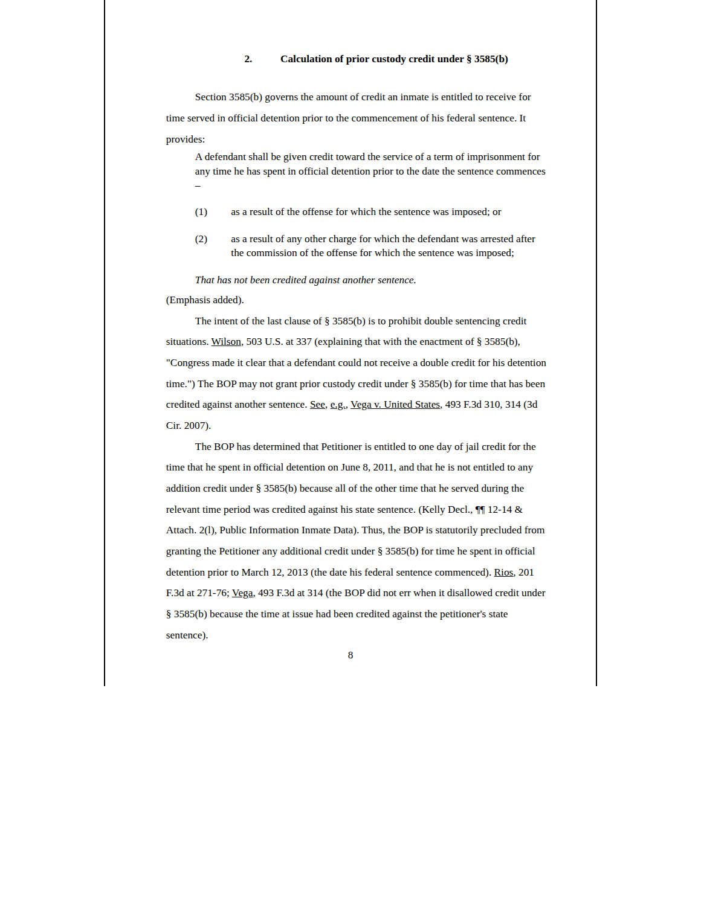2. Calculation of prior custody credit under § 3585(b)
Section 3585(b) governs the amount of credit an inmate is entitled to receive for time served in official detention prior to the commencement of his federal sentence. It provides:
A defendant shall be given credit toward the service of a term of imprisonment for any time he has spent in official detention prior to the date the sentence commences –
(1)
as a result of the offense for which the sentence was imposed; or
(2)
as a result of any other charge for which the defendant was arrested after the commission of the offense for which the sentence was imposed;
That has not been credited against another sentence.
(Emphasis added).
The intent of the last clause of § 3585(b) is to prohibit double sentencing credit situations. Wilson, 503 U.S. at 337 (explaining that with the enactment of § 3585(b), "Congress made it clear that a defendant could not receive a double credit for his detention time.") The BOP may not grant prior custody credit under § 3585(b) for time that has been credited against another sentence. See, e.g., Vega v. United States, 493 F.3d 310, 314 (3d Cir. 2007).
The BOP has determined that Petitioner is entitled to one day of jail credit for the time that he spent in official detention on June 8, 2011, and that he is not entitled to any addition credit under § 3585(b) because all of the other time that he served during the relevant time period was credited against his state sentence. (Kelly Decl., ¶¶ 12-14 & Attach. 2(l), Public Information Inmate Data). Thus, the BOP is statutorily precluded from granting the Petitioner any additional credit under § 3585(b) for time he spent in official detention prior to March 12, 2013 (the date his federal sentence commenced). Rios, 201 F.3d at 271-76; Vega, 493 F.3d at 314 (the BOP did not err when it disallowed credit under § 3585(b) because the time at issue had been credited against the petitioner's state sentence).
8